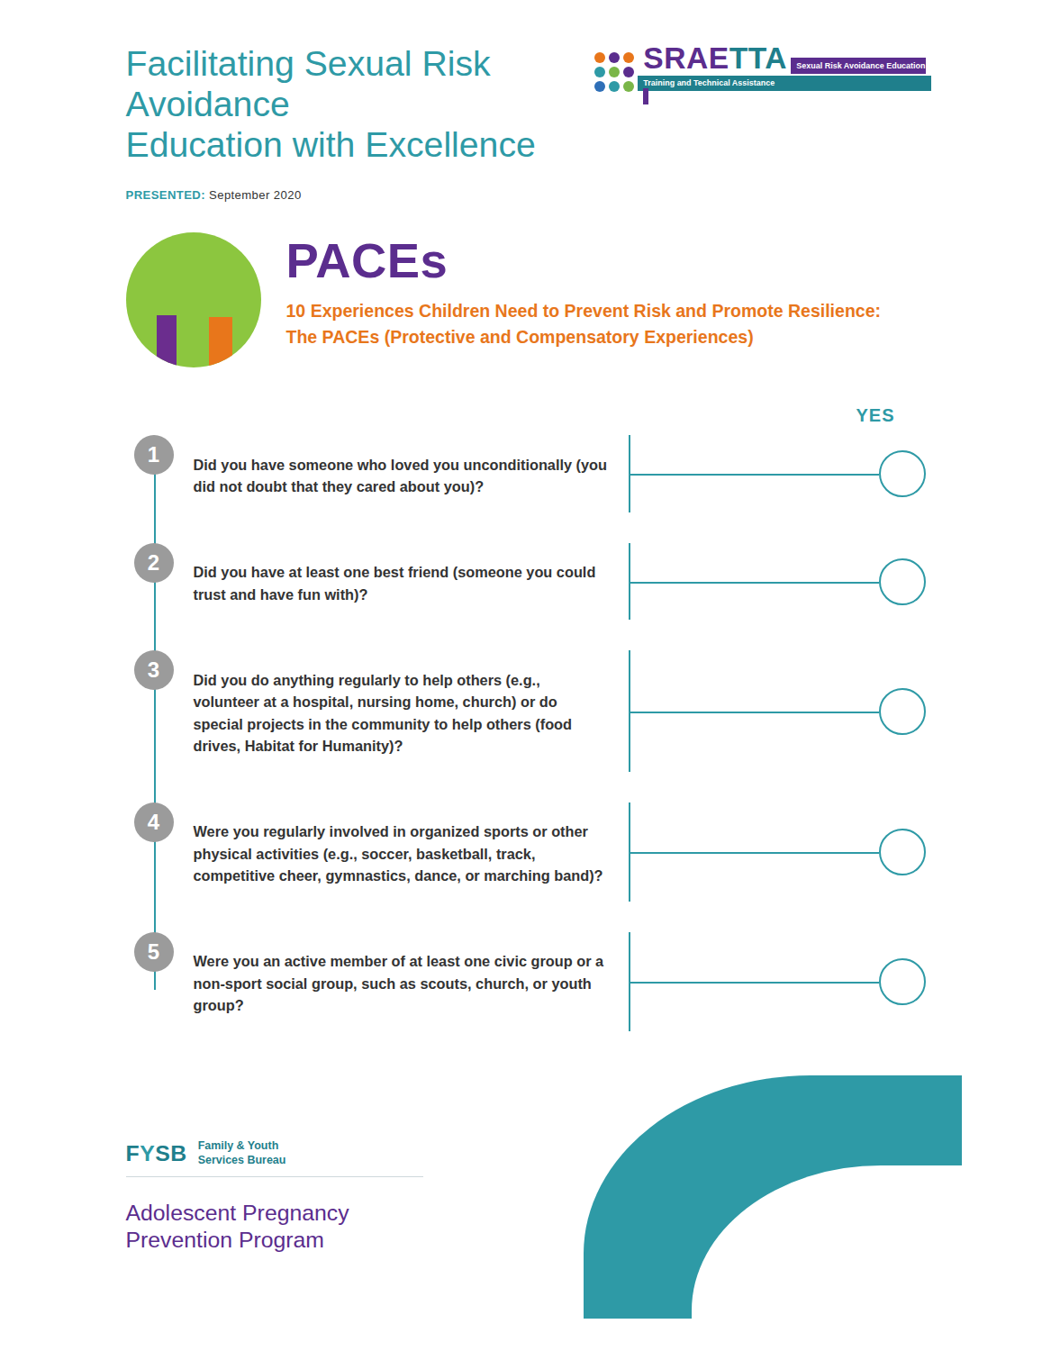Facilitating Sexual Risk Avoidance
Education with Excellence
SRAETTA Sexual Risk Avoidance Education Training and Technical Assistance
PRESENTED: September 2020
PACEs
10 Experiences Children Need to Prevent Risk and Promote Resilience: The PACEs (Protective and Compensatory Experiences)
YES
1
Did you have someone who loved you unconditionally (you did not doubt that they cared about you)?
2
Did you have at least one best friend (someone you could trust and have fun with)?
3
Did you do anything regularly to help others (e.g., volunteer at a hospital, nursing home, church) or do special projects in the community to help others (food drives, Habitat for Humanity)?
4
Were you regularly involved in organized sports or other physical activities (e.g., soccer, basketball, track, competitive cheer, gymnastics, dance, or marching band)?
5
Were you an active member of at least one civic group or a non-sport social group, such as scouts, church, or youth group?
FYSB Family & Youth
Services Bureau
Adolescent Pregnancy
Prevention Program